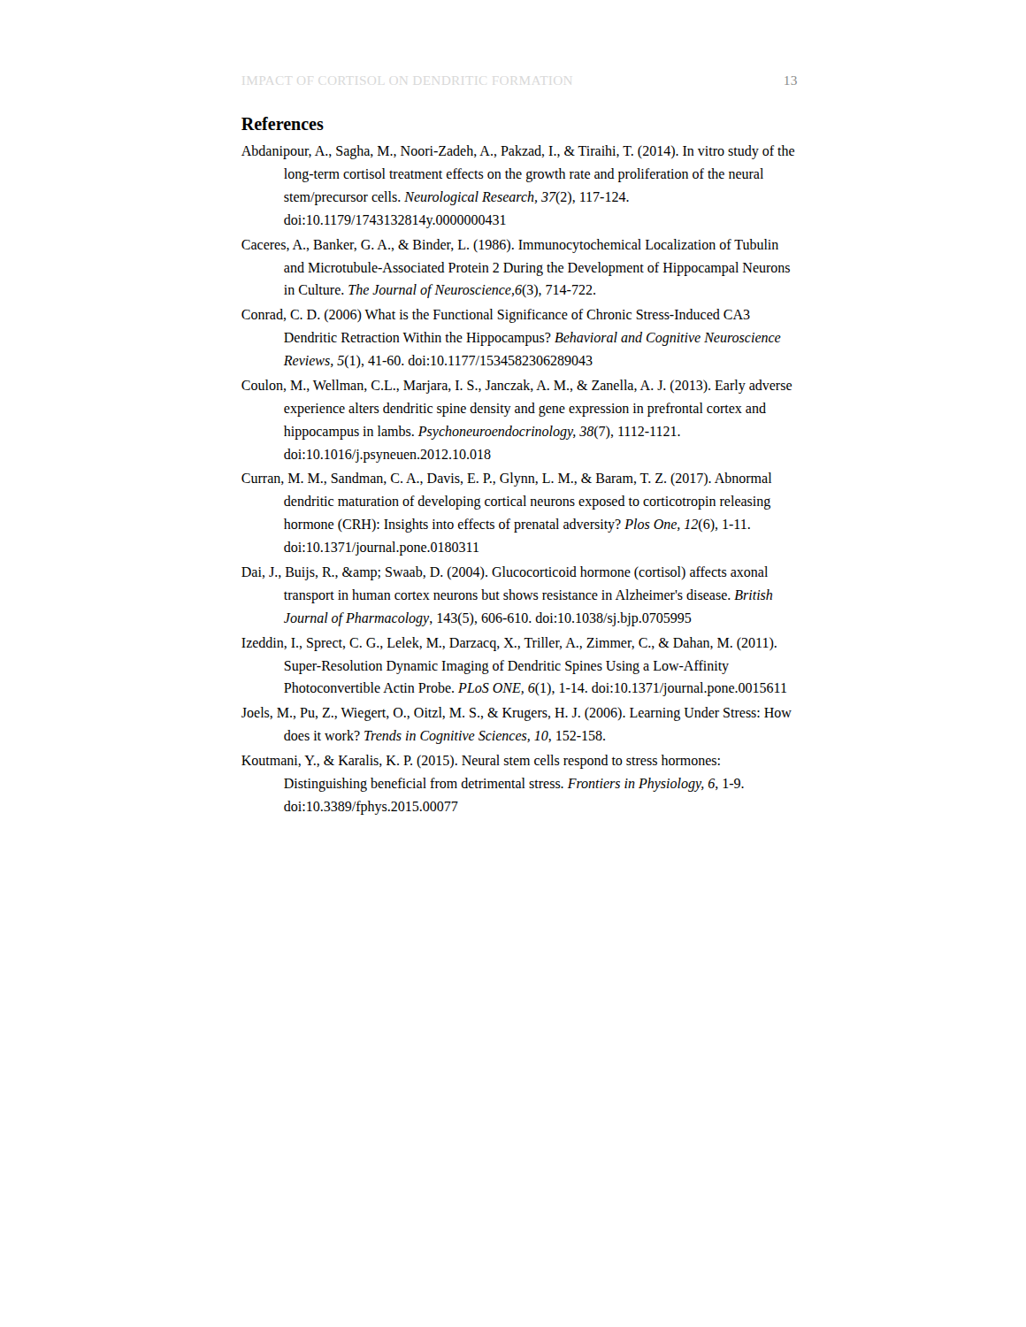Impact of Cortisol on Dendritic Formation 13
References
Abdanipour, A., Sagha, M., Noori-Zadeh, A., Pakzad, I., & Tiraihi, T. (2014). In vitro study of the long-term cortisol treatment effects on the growth rate and proliferation of the neural stem/precursor cells. Neurological Research, 37(2), 117-124. doi:10.1179/1743132814y.0000000431
Caceres, A., Banker, G. A., & Binder, L. (1986). Immunocytochemical Localization of Tubulin and Microtubule-Associated Protein 2 During the Development of Hippocampal Neurons in Culture. The Journal of Neuroscience,6(3), 714-722.
Conrad, C. D. (2006) What is the Functional Significance of Chronic Stress-Induced CA3 Dendritic Retraction Within the Hippocampus? Behavioral and Cognitive Neuroscience Reviews, 5(1), 41-60. doi:10.1177/1534582306289043
Coulon, M., Wellman, C.L., Marjara, I. S., Janczak, A. M., & Zanella, A. J. (2013). Early adverse experience alters dendritic spine density and gene expression in prefrontal cortex and hippocampus in lambs. Psychoneuroendocrinology, 38(7), 1112-1121. doi:10.1016/j.psyneuen.2012.10.018
Curran, M. M., Sandman, C. A., Davis, E. P., Glynn, L. M., & Baram, T. Z. (2017). Abnormal dendritic maturation of developing cortical neurons exposed to corticotropin releasing hormone (CRH): Insights into effects of prenatal adversity? Plos One, 12(6), 1-11. doi:10.1371/journal.pone.0180311
Dai, J., Buijs, R., &amp; Swaab, D. (2004). Glucocorticoid hormone (cortisol) affects axonal transport in human cortex neurons but shows resistance in Alzheimer's disease. British Journal of Pharmacology, 143(5), 606-610. doi:10.1038/sj.bjp.0705995
Izeddin, I., Sprect, C. G., Lelek, M., Darzacq, X., Triller, A., Zimmer, C., & Dahan, M. (2011). Super-Resolution Dynamic Imaging of Dendritic Spines Using a Low-Affinity Photoconvertible Actin Probe. PLoS ONE, 6(1), 1-14. doi:10.1371/journal.pone.0015611
Joels, M., Pu, Z., Wiegert, O., Oitzl, M. S., & Krugers, H. J. (2006). Learning Under Stress: How does it work? Trends in Cognitive Sciences, 10, 152-158.
Koutmani, Y., & Karalis, K. P. (2015). Neural stem cells respond to stress hormones: Distinguishing beneficial from detrimental stress. Frontiers in Physiology, 6, 1-9. doi:10.3389/fphys.2015.00077